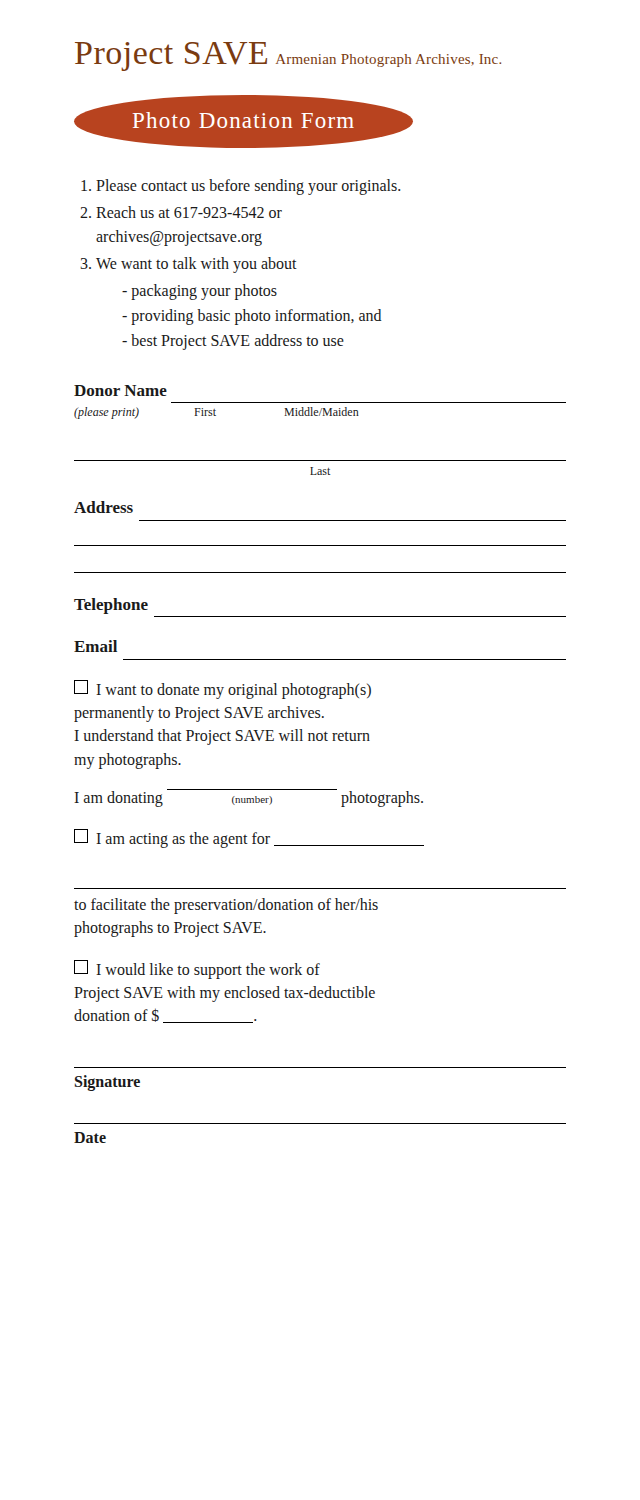Project SAVE Armenian Photograph Archives, Inc.
Photo Donation Form
Please contact us before sending your originals.
Reach us at 617-923-4542 or
archives@projectsave.org
We want to talk with you about
packaging your photos
providing basic photo information, and
best Project SAVE address to use
Donor Name
(please print) First Middle/Maiden
Last
Address
Telephone
Email
I want to donate my original photograph(s)
permanently to Project SAVE archives.
I understand that Project SAVE will not return
my photographs.
I am donating (number) photographs.
I am acting as the agent for
to facilitate the preservation/donation of her/his
photographs to Project SAVE.
I would like to support the work of
Project SAVE with my enclosed tax-deductible
donation of $ .
Signature
Date